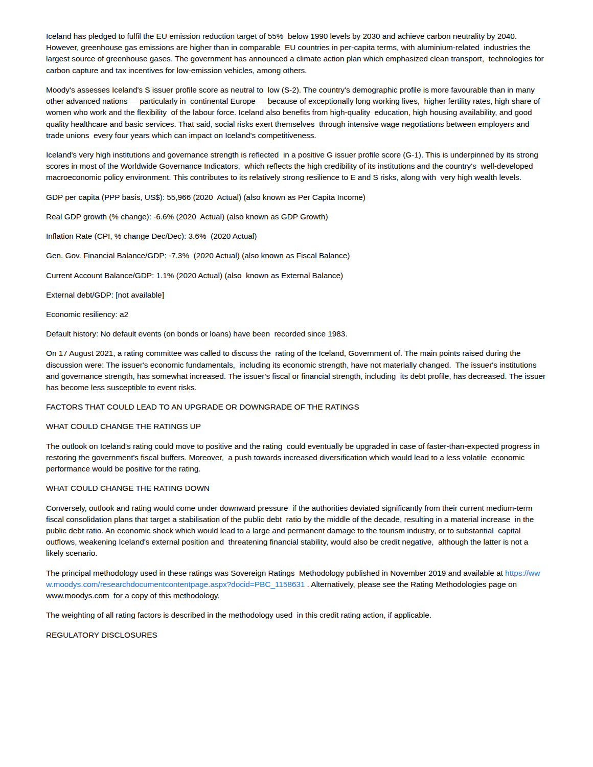Iceland has pledged to fulfil the EU emission reduction target of 55% below 1990 levels by 2030 and achieve carbon neutrality by 2040. However, greenhouse gas emissions are higher than in comparable EU countries in per-capita terms, with aluminium-related industries the largest source of greenhouse gases. The government has announced a climate action plan which emphasized clean transport, technologies for carbon capture and tax incentives for low-emission vehicles, among others.
Moody's assesses Iceland's S issuer profile score as neutral to low (S-2). The country's demographic profile is more favourable than in many other advanced nations — particularly in continental Europe — because of exceptionally long working lives, higher fertility rates, high share of women who work and the flexibility of the labour force. Iceland also benefits from high-quality education, high housing availability, and good quality healthcare and basic services. That said, social risks exert themselves through intensive wage negotiations between employers and trade unions every four years which can impact on Iceland's competitiveness.
Iceland's very high institutions and governance strength is reflected in a positive G issuer profile score (G-1). This is underpinned by its strong scores in most of the Worldwide Governance Indicators, which reflects the high credibility of its institutions and the country's well-developed macroeconomic policy environment. This contributes to its relatively strong resilience to E and S risks, along with very high wealth levels.
GDP per capita (PPP basis, US$): 55,966 (2020 Actual) (also known as Per Capita Income)
Real GDP growth (% change): -6.6% (2020 Actual) (also known as GDP Growth)
Inflation Rate (CPI, % change Dec/Dec): 3.6% (2020 Actual)
Gen. Gov. Financial Balance/GDP: -7.3% (2020 Actual) (also known as Fiscal Balance)
Current Account Balance/GDP: 1.1% (2020 Actual) (also known as External Balance)
External debt/GDP: [not available]
Economic resiliency: a2
Default history: No default events (on bonds or loans) have been recorded since 1983.
On 17 August 2021, a rating committee was called to discuss the rating of the Iceland, Government of. The main points raised during the discussion were: The issuer's economic fundamentals, including its economic strength, have not materially changed. The issuer's institutions and governance strength, has somewhat increased. The issuer's fiscal or financial strength, including its debt profile, has decreased. The issuer has become less susceptible to event risks.
FACTORS THAT COULD LEAD TO AN UPGRADE OR DOWNGRADE OF THE RATINGS
WHAT COULD CHANGE THE RATINGS UP
The outlook on Iceland's rating could move to positive and the rating could eventually be upgraded in case of faster-than-expected progress in restoring the government's fiscal buffers. Moreover, a push towards increased diversification which would lead to a less volatile economic performance would be positive for the rating.
WHAT COULD CHANGE THE RATING DOWN
Conversely, outlook and rating would come under downward pressure if the authorities deviated significantly from their current medium-term fiscal consolidation plans that target a stabilisation of the public debt ratio by the middle of the decade, resulting in a material increase in the public debt ratio. An economic shock which would lead to a large and permanent damage to the tourism industry, or to substantial capital outflows, weakening Iceland's external position and threatening financial stability, would also be credit negative, although the latter is not a likely scenario.
The principal methodology used in these ratings was Sovereign Ratings Methodology published in November 2019 and available at https://www.moodys.com/researchdocumentcontentpage.aspx?docid=PBC_1158631 . Alternatively, please see the Rating Methodologies page on www.moodys.com for a copy of this methodology.
The weighting of all rating factors is described in the methodology used in this credit rating action, if applicable.
REGULATORY DISCLOSURES